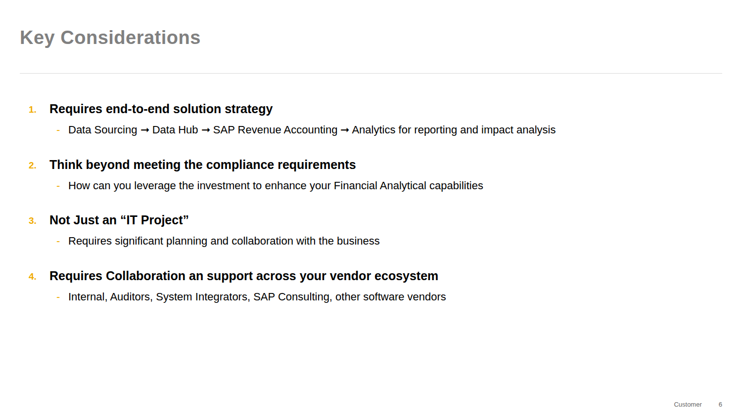Key Considerations
Requires end-to-end solution strategy
Data Sourcing ➞ Data Hub ➞ SAP Revenue Accounting ➞ Analytics for reporting and impact analysis
Think beyond meeting the compliance requirements
How can you leverage the investment to enhance your Financial Analytical capabilities
Not Just an “IT Project”
Requires significant planning and collaboration with the business
Requires Collaboration an support across your vendor ecosystem
Internal, Auditors, System Integrators, SAP Consulting, other software vendors
Customer6